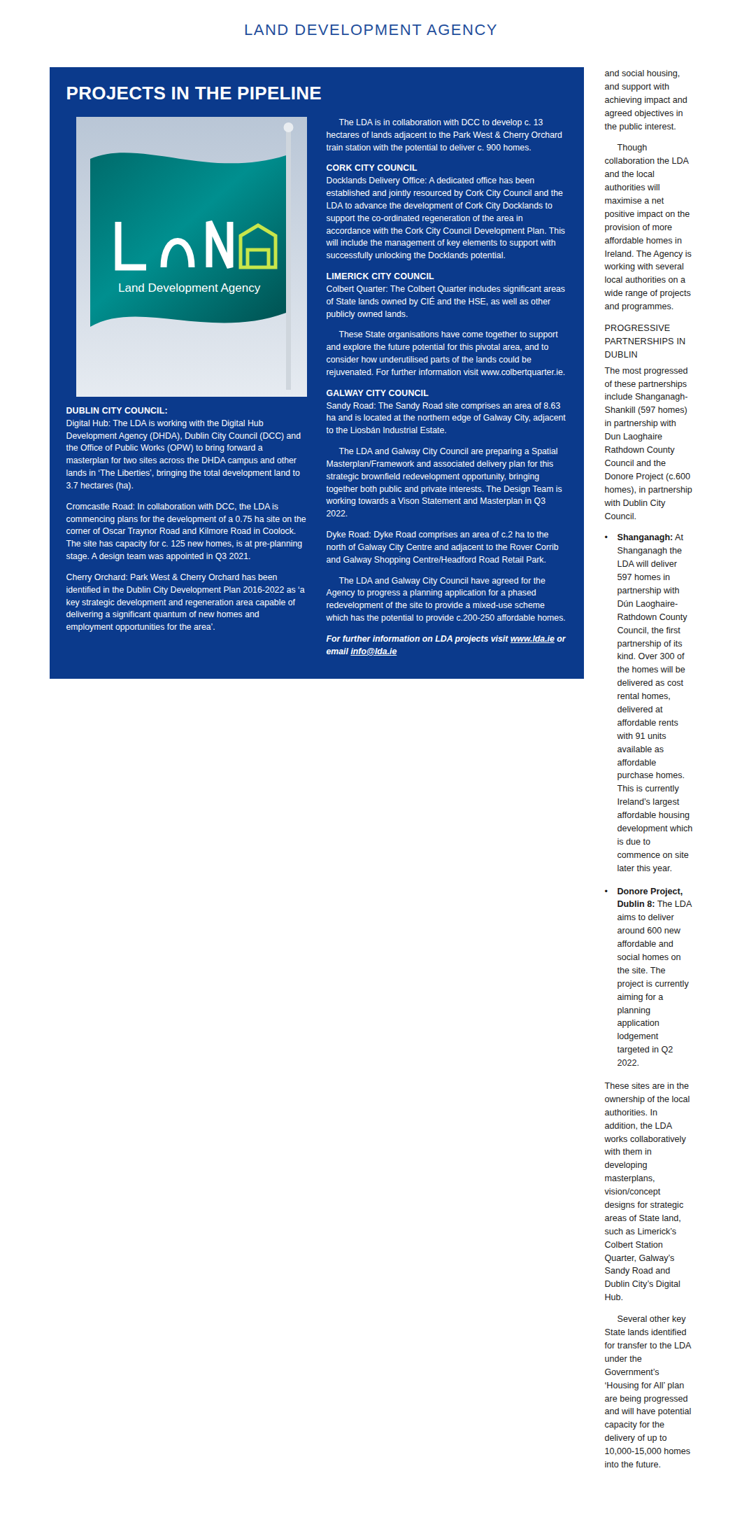LAND DEVELOPMENT AGENCY
PROJECTS IN THE PIPELINE
DUBLIN CITY COUNCIL:
Digital Hub: The LDA is working with the Digital Hub Development Agency (DHDA), Dublin City Council (DCC) and the Office of Public Works (OPW) to bring forward a masterplan for two sites across the DHDA campus and other lands in ‘The Liberties’, bringing the total development land to 3.7 hectares (ha).
Cromcastle Road: In collaboration with DCC, the LDA is commencing plans for the development of a 0.75 ha site on the corner of Oscar Traynor Road and Kilmore Road in Coolock. The site has capacity for c. 125 new homes, is at pre-planning stage. A design team was appointed in Q3 2021.
Cherry Orchard: Park West & Cherry Orchard has been identified in the Dublin City Development Plan 2016-2022 as ‘a key strategic development and regeneration area capable of delivering a significant quantum of new homes and employment opportunities for the area’.
The LDA is in collaboration with DCC to develop c. 13 hectares of lands adjacent to the Park West & Cherry Orchard train station with the potential to deliver c. 900 homes.
CORK CITY COUNCIL
Docklands Delivery Office: A dedicated office has been established and jointly resourced by Cork City Council and the LDA to advance the development of Cork City Docklands to support the co-ordinated regeneration of the area in accordance with the Cork City Council Development Plan. This will include the management of key elements to support with successfully unlocking the Docklands potential.
LIMERICK CITY COUNCIL
Colbert Quarter: The Colbert Quarter includes significant areas of State lands owned by CIÉ and the HSE, as well as other publicly owned lands.
These State organisations have come together to support and explore the future potential for this pivotal area, and to consider how underutilised parts of the lands could be rejuvenated. For further information visit www.colbertquarter.ie.
GALWAY CITY COUNCIL
Sandy Road: The Sandy Road site comprises an area of 8.63 ha and is located at the northern edge of Galway City, adjacent to the Liosbán Industrial Estate.
The LDA and Galway City Council are preparing a Spatial Masterplan/Framework and associated delivery plan for this strategic brownfield redevelopment opportunity, bringing together both public and private interests. The Design Team is working towards a Vison Statement and Masterplan in Q3 2022.
Dyke Road: Dyke Road comprises an area of c.2 ha to the north of Galway City Centre and adjacent to the Rover Corrib and Galway Shopping Centre/Headford Road Retail Park.
The LDA and Galway City Council have agreed for the Agency to progress a planning application for a phased redevelopment of the site to provide a mixed-use scheme which has the potential to provide c.200-250 affordable homes.
For further information on LDA projects visit www.lda.ie or email info@lda.ie
and social housing, and support with achieving impact and agreed objectives in the public interest.
Though collaboration the LDA and the local authorities will maximise a net positive impact on the provision of more affordable homes in Ireland. The Agency is working with several local authorities on a wide range of projects and programmes.
PROGRESSIVE PARTNERSHIPS IN DUBLIN
The most progressed of these partnerships include Shanganagh-Shankill (597 homes) in partnership with Dun Laoghaire Rathdown County Council and the Donore Project (c.600 homes), in partnership with Dublin City Council.
Shanganagh: At Shanganagh the LDA will deliver 597 homes in partnership with Dún Laoghaire-Rathdown County Council, the first partnership of its kind. Over 300 of the homes will be delivered as cost rental homes, delivered at affordable rents with 91 units available as affordable purchase homes. This is currently Ireland’s largest affordable housing development which is due to commence on site later this year.
Donore Project, Dublin 8: The LDA aims to deliver around 600 new affordable and social homes on the site. The project is currently aiming for a planning application lodgement targeted in Q2 2022.
These sites are in the ownership of the local authorities. In addition, the LDA works collaboratively with them in developing masterplans, vision/concept designs for strategic areas of State land, such as Limerick’s Colbert Station Quarter, Galway’s Sandy Road and Dublin City’s Digital Hub.
Several other key State lands identified for transfer to the LDA under the Government’s ‘Housing for All’ plan are being progressed and will have potential capacity for the delivery of up to 10,000-15,000 homes into the future.